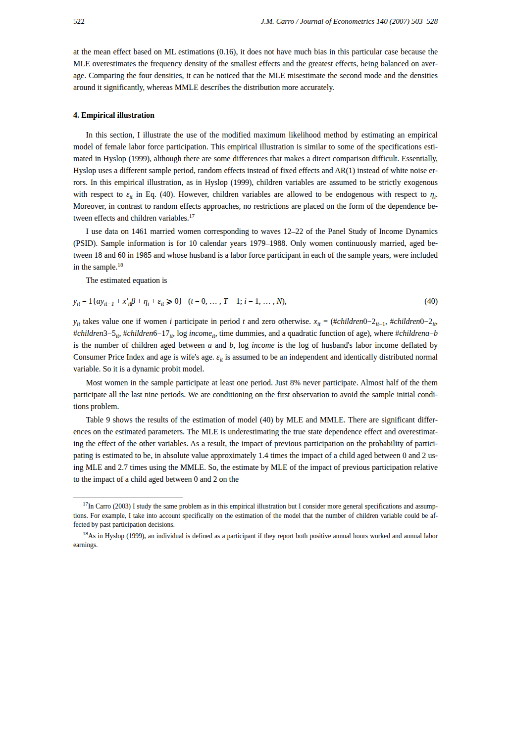522 J.M. Carro / Journal of Econometrics 140 (2007) 503–528
at the mean effect based on ML estimations (0.16), it does not have much bias in this particular case because the MLE overestimates the frequency density of the smallest effects and the greatest effects, being balanced on average. Comparing the four densities, it can be noticed that the MLE misestimate the second mode and the densities around it significantly, whereas MMLE describes the distribution more accurately.
4. Empirical illustration
In this section, I illustrate the use of the modified maximum likelihood method by estimating an empirical model of female labor force participation. This empirical illustration is similar to some of the specifications estimated in Hyslop (1999), although there are some differences that makes a direct comparison difficult. Essentially, Hyslop uses a different sample period, random effects instead of fixed effects and AR(1) instead of white noise errors. In this empirical illustration, as in Hyslop (1999), children variables are assumed to be strictly exogenous with respect to εit in Eq. (40). However, children variables are allowed to be endogenous with respect to ηi. Moreover, in contrast to random effects approaches, no restrictions are placed on the form of the dependence between effects and children variables.17
I use data on 1461 married women corresponding to waves 12–22 of the Panel Study of Income Dynamics (PSID). Sample information is for 10 calendar years 1979–1988. Only women continuously married, aged between 18 and 60 in 1985 and whose husband is a labor force participant in each of the sample years, were included in the sample.18
The estimated equation is
yit = 1{αyit−1 + x′it β + ηi + εit ⩾ 0} (t = 0, … , T − 1; i = 1, … , N), (40)
yit takes value one if women i participate in period t and zero otherwise. xit = (#children0−2it−1, #children0−2it, #children3−5it, #children6−17it, log incomeit, time dummies, and a quadratic function of age), where #childrena−b is the number of children aged between a and b, log income is the log of husband's labor income deflated by Consumer Price Index and age is wife's age. εit is assumed to be an independent and identically distributed normal variable. So it is a dynamic probit model.
Most women in the sample participate at least one period. Just 8% never participate. Almost half of the them participate all the last nine periods. We are conditioning on the first observation to avoid the sample initial conditions problem.
Table 9 shows the results of the estimation of model (40) by MLE and MMLE. There are significant differences on the estimated parameters. The MLE is underestimating the true state dependence effect and overestimating the effect of the other variables. As a result, the impact of previous participation on the probability of participating is estimated to be, in absolute value approximately 1.4 times the impact of a child aged between 0 and 2 using MLE and 2.7 times using the MMLE. So, the estimate by MLE of the impact of previous participation relative to the impact of a child aged between 0 and 2 on the
17In Carro (2003) I study the same problem as in this empirical illustration but I consider more general specifications and assumptions. For example, I take into account specifically on the estimation of the model that the number of children variable could be affected by past participation decisions.
18As in Hyslop (1999), an individual is defined as a participant if they report both positive annual hours worked and annual labor earnings.